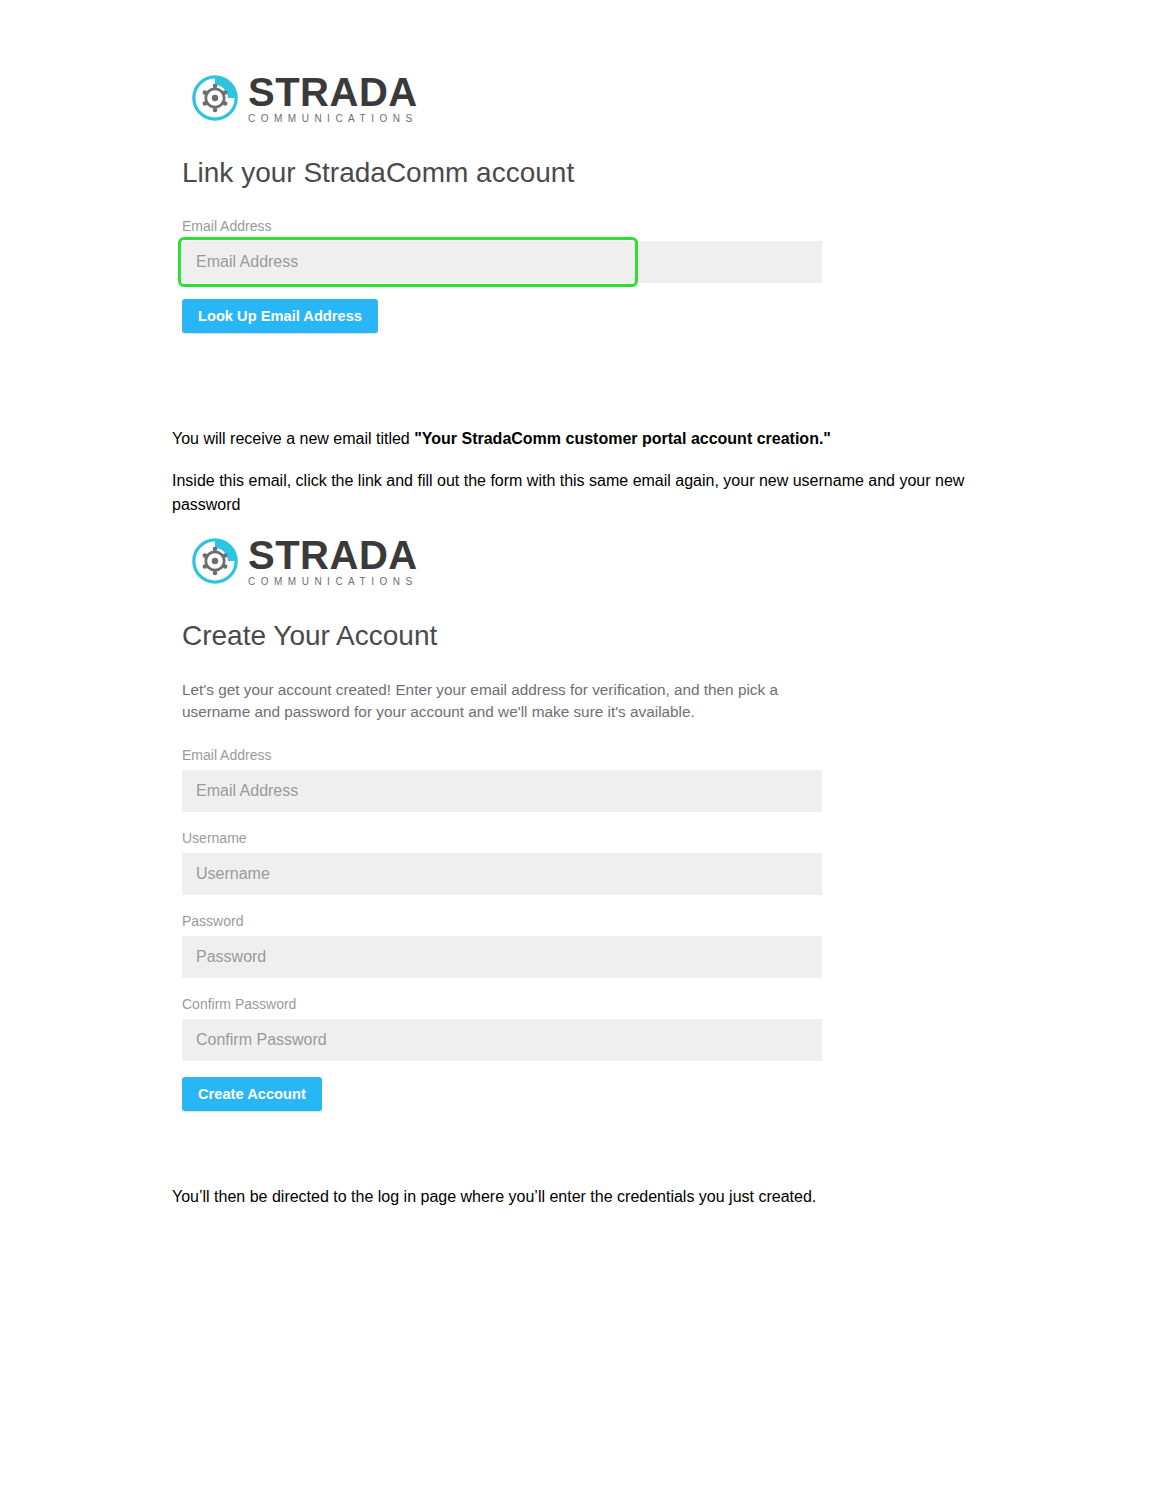STRADA
COMMUNICATIONS
Link your StradaComm account
Email Address
Email Address
Look Up Email Address
You will receive a new email titled "Your StradaComm customer portal account creation."
Inside this email, click the link and fill out the form with this same email again, your new username and your new password
STRADA
COMMUNICATIONS
Create Your Account
Let's get your account created! Enter your email address for verification, and then pick a username and password for your account and we'll make sure it's available.
Email Address
Email Address
Username
Username
Password
Password
Confirm Password
Confirm Password
Create Account
You’ll then be directed to the log in page where you’ll enter the credentials you just created.